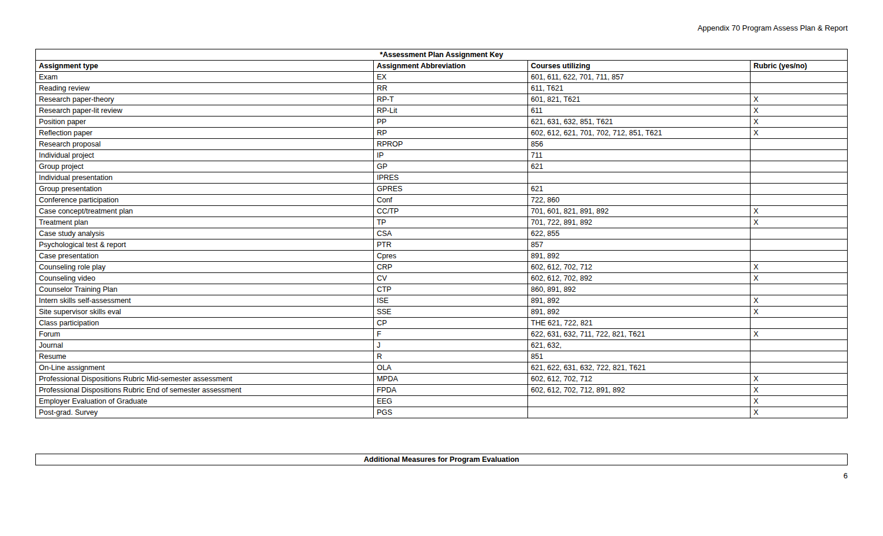Appendix 70 Program Assess Plan & Report
*Assessment Plan Assignment Key
| Assignment type | Assignment Abbreviation | Courses utilizing | Rubric (yes/no) |
| --- | --- | --- | --- |
| Exam | EX | 601, 611, 622, 701, 711, 857 | |
| Reading review | RR | 611, T621 | |
| Research paper-theory | RP-T | 601, 821, T621 | X |
| Research paper-lit review | RP-Lit | 611 | X |
| Position paper | PP | 621, 631, 632, 851, T621 | X |
| Reflection paper | RP | 602, 612, 621, 701, 702, 712, 851, T621 | X |
| Research proposal | RPROP | 856 | |
| Individual project | IP | 711 | |
| Group project | GP | 621 | |
| Individual presentation | IPRES | | |
| Group presentation | GPRES | 621 | |
| Conference participation | Conf | 722, 860 | |
| Case concept/treatment plan | CC/TP | 701, 601, 821, 891, 892 | X |
| Treatment plan | TP | 701, 722, 891, 892 | X |
| Case study analysis | CSA | 622, 855 | |
| Psychological test & report | PTR | 857 | |
| Case presentation | Cpres | 891, 892 | |
| Counseling role play | CRP | 602, 612, 702, 712 | X |
| Counseling video | CV | 602, 612, 702, 892 | X |
| Counselor Training Plan | CTP | 860, 891, 892 | |
| Intern skills self-assessment | ISE | 891, 892 | X |
| Site supervisor skills eval | SSE | 891, 892 | X |
| Class participation | CP | THE 621, 722, 821 | |
| Forum | F | 622, 631, 632, 711, 722, 821, T621 | X |
| Journal | J | 621, 632, | |
| Resume | R | 851 | |
| On-Line assignment | OLA | 621, 622, 631, 632, 722, 821, T621 | |
| Professional Dispositions Rubric Mid-semester assessment | MPDA | 602, 612, 702, 712 | X |
| Professional Dispositions Rubric End of semester assessment | FPDA | 602, 612, 702, 712, 891, 892 | X |
| Employer Evaluation of Graduate | EEG | | X |
| Post-grad. Survey | PGS | | X |
| Additional Measures for Program Evaluation |
6